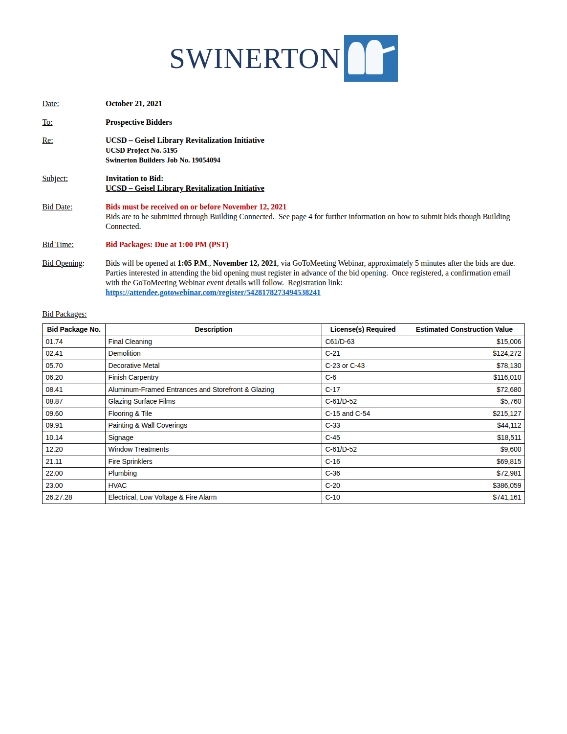SWINERTON
| Date: | October 21, 2021 |
| To: | Prospective Bidders |
| Re: | UCSD – Geisel Library Revitalization Initiative UCSD Project No. 5195 Swinerton Builders Job No. 19054094 |
| Subject: | Invitation to Bid: UCSD – Geisel Library Revitalization Initiative |
| Bid Date: | Bids must be received on or before November 12, 2021 Bids are to be submitted through Building Connected. See page 4 for further information on how to submit bids though Building Connected. |
| Bid Time: | Bid Packages: Due at 1:00 PM (PST) |
| Bid Opening : | Bids will be opened at 1:05 P.M ., November 12, 2021 , via GoToMeeting Webinar, approximately 5 minutes after the bids are due. Parties interested in attending the bid opening must register in advance of the bid opening. Once registered, a confirmation email with the GoToMeeting Webinar event details will follow. Registration link: https://attendee.gotowebinar.com/register/5428178273494538241 |
Bid Packages:
| Bid Package No. | Description | License(s) Required | Estimated Construction Value |
| --- | --- | --- | --- |
| 01.74 | Final Cleaning | C61/D-63 | $15,006 |
| 02.41 | Demolition | C-21 | $124,272 |
| 05.70 | Decorative Metal | C-23 or C-43 | $78,130 |
| 06.20 | Finish Carpentry | C-6 | $116,010 |
| 08.41 | Aluminum-Framed Entrances and Storefront & Glazing | C-17 | $72,680 |
| 08.87 | Glazing Surface Films | C-61/D-52 | $5,760 |
| 09.60 | Flooring & Tile | C-15 and C-54 | $215,127 |
| 09.91 | Painting & Wall Coverings | C-33 | $44,112 |
| 10.14 | Signage | C-45 | $18,511 |
| 12.20 | Window Treatments | C-61/D-52 | $9,600 |
| 21.11 | Fire Sprinklers | C-16 | $69,815 |
| 22.00 | Plumbing | C-36 | $72,981 |
| 23.00 | HVAC | C-20 | $386,059 |
| 26.27.28 | Electrical, Low Voltage & Fire Alarm | C-10 | $741,161 |